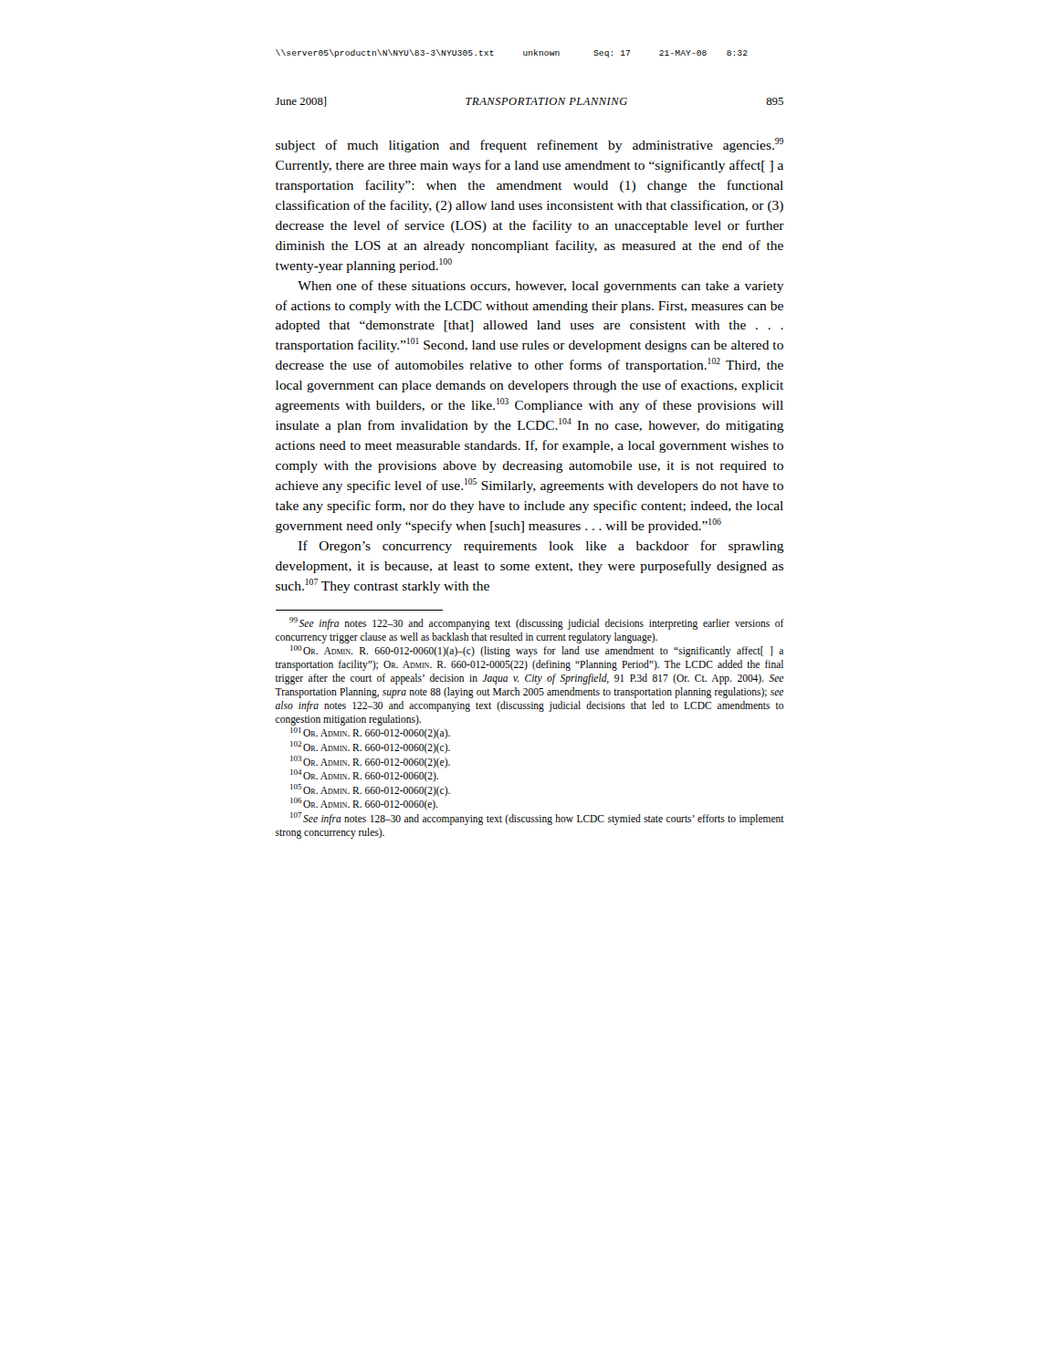\\server05\productn\N\NYU\83-3\NYU305.txt unknown Seq: 17 21-MAY-08 8:32
June 2008] Transportation Planning 895
subject of much litigation and frequent refinement by administrative agencies.99 Currently, there are three main ways for a land use amendment to “significantly affect[ ] a transportation facility”: when the amendment would (1) change the functional classification of the facility, (2) allow land uses inconsistent with that classification, or (3) decrease the level of service (LOS) at the facility to an unacceptable level or further diminish the LOS at an already noncompliant facility, as measured at the end of the twenty-year planning period.100
When one of these situations occurs, however, local governments can take a variety of actions to comply with the LCDC without amending their plans. First, measures can be adopted that “demonstrate [that] allowed land uses are consistent with the . . . transportation facility.”101 Second, land use rules or development designs can be altered to decrease the use of automobiles relative to other forms of transportation.102 Third, the local government can place demands on developers through the use of exactions, explicit agreements with builders, or the like.103 Compliance with any of these provisions will insulate a plan from invalidation by the LCDC.104 In no case, however, do mitigating actions need to meet measurable standards. If, for example, a local government wishes to comply with the provisions above by decreasing automobile use, it is not required to achieve any specific level of use.105 Similarly, agreements with developers do not have to take any specific form, nor do they have to include any specific content; indeed, the local government need only “specify when [such] measures . . . will be provided.”106
If Oregon’s concurrency requirements look like a backdoor for sprawling development, it is because, at least to some extent, they were purposefully designed as such.107 They contrast starkly with the
99 See infra notes 122–30 and accompanying text (discussing judicial decisions interpreting earlier versions of concurrency trigger clause as well as backlash that resulted in current regulatory language).
100 Or. Admin. R. 660-012-0060(1)(a)–(c) (listing ways for land use amendment to “significantly affect[ ] a transportation facility”); Or. Admin. R. 660-012-0005(22) (defining “Planning Period”). The LCDC added the final trigger after the court of appeals’ decision in Jaqua v. City of Springfield, 91 P.3d 817 (Or. Ct. App. 2004). See Transportation Planning, supra note 88 (laying out March 2005 amendments to transportation planning regulations); see also infra notes 122–30 and accompanying text (discussing judicial decisions that led to LCDC amendments to congestion mitigation regulations).
101 Or. Admin. R. 660-012-0060(2)(a).
102 Or. Admin. R. 660-012-0060(2)(c).
103 Or. Admin. R. 660-012-0060(2)(e).
104 Or. Admin. R. 660-012-0060(2).
105 Or. Admin. R. 660-012-0060(2)(c).
106 Or. Admin. R. 660-012-0060(e).
107 See infra notes 128–30 and accompanying text (discussing how LCDC stymied state courts’ efforts to implement strong concurrency rules).